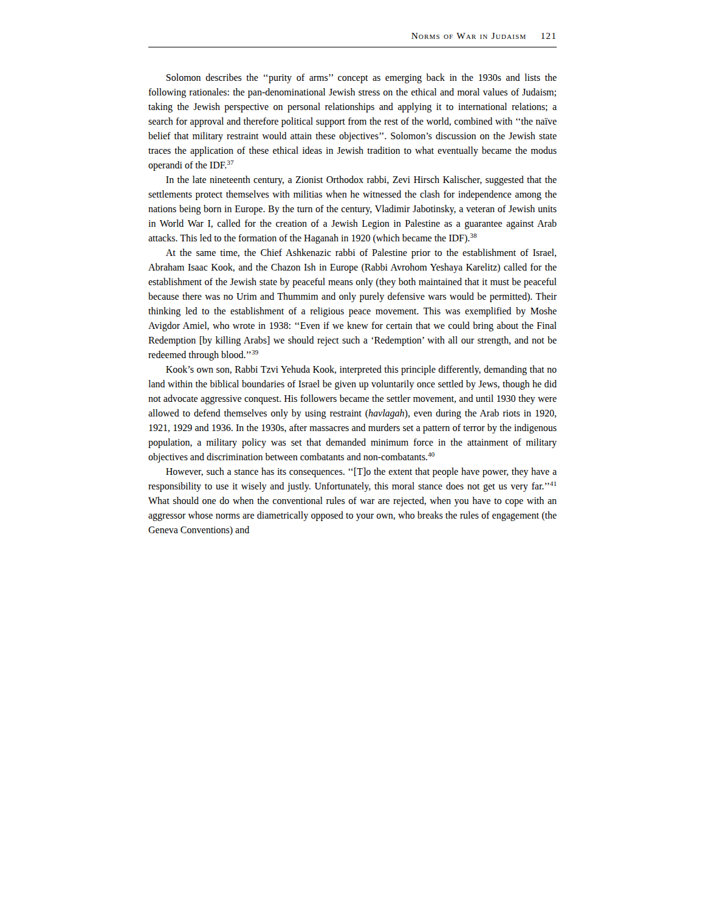Norms of War in Judaism 121
Solomon describes the ‘‘purity of arms’’ concept as emerging back in the 1930s and lists the following rationales: the pan-denominational Jewish stress on the ethical and moral values of Judaism; taking the Jewish perspective on personal relationships and applying it to international relations; a search for approval and therefore political support from the rest of the world, combined with ‘‘the naïve belief that military restraint would attain these objectives’’. Solomon’s discussion on the Jewish state traces the application of these ethical ideas in Jewish tradition to what eventually became the modus operandi of the IDF.37
In the late nineteenth century, a Zionist Orthodox rabbi, Zevi Hirsch Kalischer, suggested that the settlements protect themselves with militias when he witnessed the clash for independence among the nations being born in Europe. By the turn of the century, Vladimir Jabotinsky, a veteran of Jewish units in World War I, called for the creation of a Jewish Legion in Palestine as a guarantee against Arab attacks. This led to the formation of the Haganah in 1920 (which became the IDF).38
At the same time, the Chief Ashkenazic rabbi of Palestine prior to the establishment of Israel, Abraham Isaac Kook, and the Chazon Ish in Europe (Rabbi Avrohom Yeshaya Karelitz) called for the establishment of the Jewish state by peaceful means only (they both maintained that it must be peaceful because there was no Urim and Thummim and only purely defensive wars would be permitted). Their thinking led to the establishment of a religious peace movement. This was exemplified by Moshe Avigdor Amiel, who wrote in 1938: ‘‘Even if we knew for certain that we could bring about the Final Redemption [by killing Arabs] we should reject such a ‘Redemption’ with all our strength, and not be redeemed through blood.’’39
Kook’s own son, Rabbi Tzvi Yehuda Kook, interpreted this principle differently, demanding that no land within the biblical boundaries of Israel be given up voluntarily once settled by Jews, though he did not advocate aggressive conquest. His followers became the settler movement, and until 1930 they were allowed to defend themselves only by using restraint (havlagah), even during the Arab riots in 1920, 1921, 1929 and 1936. In the 1930s, after massacres and murders set a pattern of terror by the indigenous population, a military policy was set that demanded minimum force in the attainment of military objectives and discrimination between combatants and non-combatants.40
However, such a stance has its consequences. ‘‘[T]o the extent that people have power, they have a responsibility to use it wisely and justly. Unfortunately, this moral stance does not get us very far.’’41 What should one do when the conventional rules of war are rejected, when you have to cope with an aggressor whose norms are diametrically opposed to your own, who breaks the rules of engagement (the Geneva Conventions) and